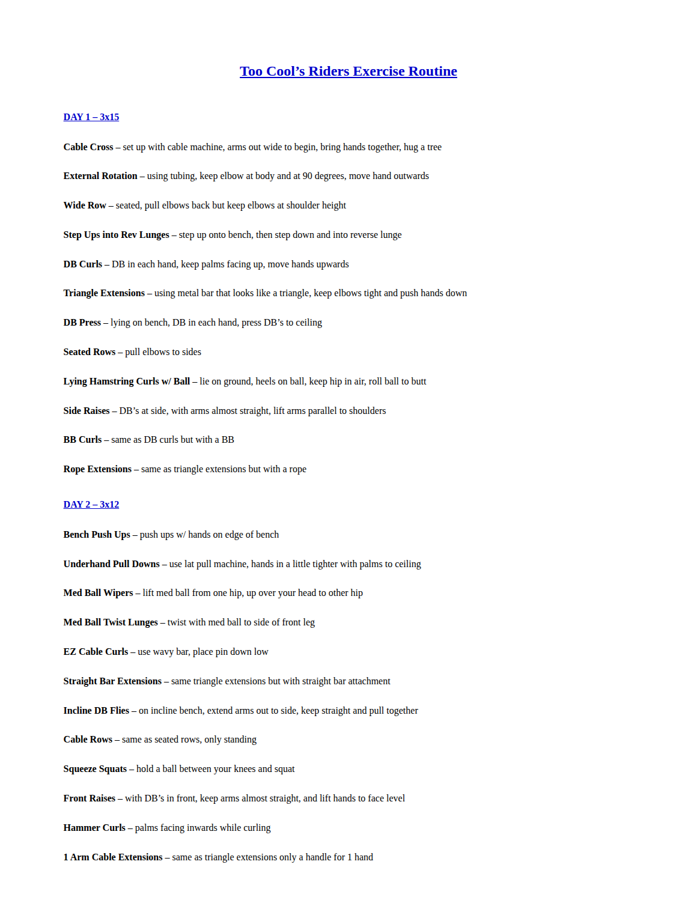Too Cool’s Riders Exercise Routine
DAY 1 – 3x15
Cable Cross – set up with cable machine, arms out wide to begin, bring hands together, hug a tree
External Rotation – using tubing, keep elbow at body and at 90 degrees, move hand outwards
Wide Row – seated, pull elbows back but keep elbows at shoulder height
Step Ups into Rev Lunges – step up onto bench, then step down and into reverse lunge
DB Curls – DB in each hand, keep palms facing up, move hands upwards
Triangle Extensions – using metal bar that looks like a triangle, keep elbows tight and push hands down
DB Press – lying on bench, DB in each hand, press DB’s to ceiling
Seated Rows – pull elbows to sides
Lying Hamstring Curls w/ Ball – lie on ground, heels on ball, keep hip in air, roll ball to butt
Side Raises – DB’s at side, with arms almost straight, lift arms parallel to shoulders
BB Curls – same as DB curls but with a BB
Rope Extensions – same as triangle extensions but with a rope
DAY 2 – 3x12
Bench Push Ups – push ups w/ hands on edge of bench
Underhand Pull Downs – use lat pull machine, hands in a little tighter with palms to ceiling
Med Ball Wipers – lift med ball from one hip, up over your head to other hip
Med Ball Twist Lunges – twist with med ball to side of front leg
EZ Cable Curls – use wavy bar, place pin down low
Straight Bar Extensions – same triangle extensions but with straight bar attachment
Incline DB Flies – on incline bench, extend arms out to side, keep straight and pull together
Cable Rows – same as seated rows, only standing
Squeeze Squats – hold a ball between your knees and squat
Front Raises – with DB’s in front, keep arms almost straight, and lift hands to face level
Hammer Curls – palms facing inwards while curling
1 Arm Cable Extensions – same as triangle extensions only a handle for 1 hand